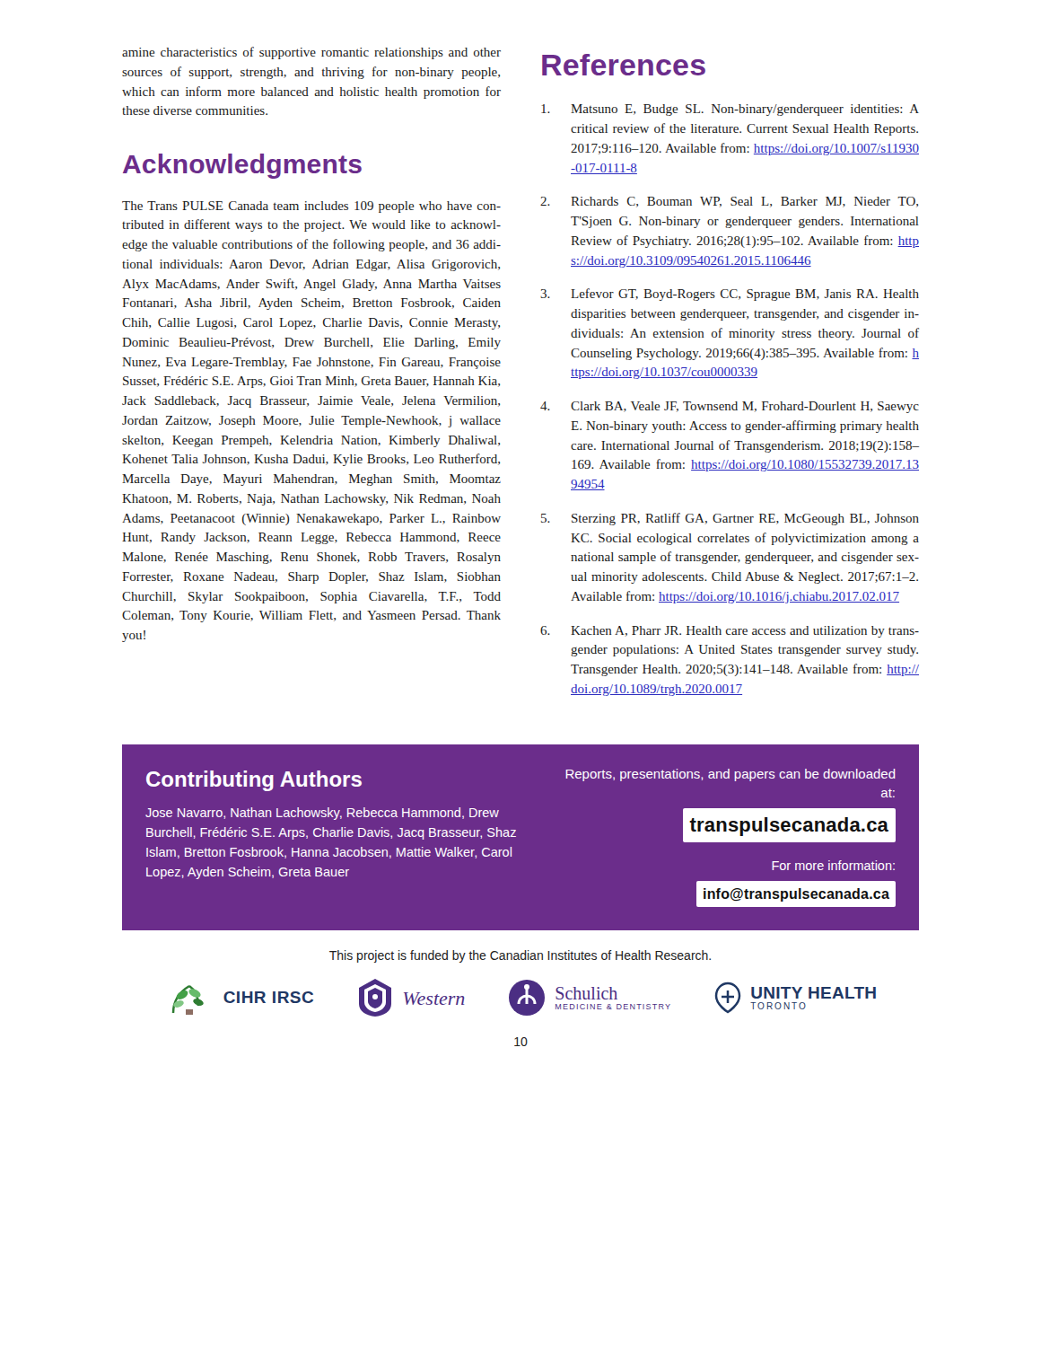amine characteristics of supportive romantic relationships and other sources of support, strength, and thriving for non-binary people, which can inform more balanced and holistic health promotion for these diverse communities.
Acknowledgments
The Trans PULSE Canada team includes 109 people who have contributed in different ways to the project. We would like to acknowledge the valuable contributions of the following people, and 36 additional individuals: Aaron Devor, Adrian Edgar, Alisa Grigorovich, Alyx MacAdams, Ander Swift, Angel Glady, Anna Martha Vaitses Fontanari, Asha Jibril, Ayden Scheim, Bretton Fosbrook, Caiden Chih, Callie Lugosi, Carol Lopez, Charlie Davis, Connie Merasty, Dominic Beaulieu-Prévost, Drew Burchell, Elie Darling, Emily Nunez, Eva Legare-Tremblay, Fae Johnstone, Fin Gareau, Françoise Susset, Frédéric S.E. Arps, Gioi Tran Minh, Greta Bauer, Hannah Kia, Jack Saddleback, Jacq Brasseur, Jaimie Veale, Jelena Vermilion, Jordan Zaitzow, Joseph Moore, Julie Temple-Newhook, j wallace skelton, Keegan Prempeh, Kelendria Nation, Kimberly Dhaliwal, Kohenet Talia Johnson, Kusha Dadui, Kylie Brooks, Leo Rutherford, Marcella Daye, Mayuri Mahendran, Meghan Smith, Moomtaz Khatoon, M. Roberts, Naja, Nathan Lachowsky, Nik Redman, Noah Adams, Peetanacoot (Winnie) Nenakawekapo, Parker L., Rainbow Hunt, Randy Jackson, Reann Legge, Rebecca Hammond, Reece Malone, Renée Masching, Renu Shonek, Robb Travers, Rosalyn Forrester, Roxane Nadeau, Sharp Dopler, Shaz Islam, Siobhan Churchill, Skylar Sookpaiboon, Sophia Ciavarella, T.F., Todd Coleman, Tony Kourie, William Flett, and Yasmeen Persad. Thank you!
References
Matsuno E, Budge SL. Non-binary/genderqueer identities: A critical review of the literature. Current Sexual Health Reports. 2017;9:116–120. Available from: https://doi.org/10.1007/s11930-017-0111-8
Richards C, Bouman WP, Seal L, Barker MJ, Nieder TO, T'Sjoen G. Non-binary or genderqueer genders. International Review of Psychiatry. 2016;28(1):95–102. Available from: https://doi.org/10.3109/09540261.2015.1106446
Lefevor GT, Boyd-Rogers CC, Sprague BM, Janis RA. Health disparities between genderqueer, transgender, and cisgender individuals: An extension of minority stress theory. Journal of Counseling Psychology. 2019;66(4):385–395. Available from: https://doi.org/10.1037/cou0000339
Clark BA, Veale JF, Townsend M, Frohard-Dourlent H, Saewyc E. Non-binary youth: Access to gender-affirming primary health care. International Journal of Transgenderism. 2018;19(2):158–169. Available from: https://doi.org/10.1080/15532739.2017.1394954
Sterzing PR, Ratliff GA, Gartner RE, McGeough BL, Johnson KC. Social ecological correlates of polyvictimization among a national sample of transgender, genderqueer, and cisgender sexual minority adolescents. Child Abuse & Neglect. 2017;67:1–2. Available from: https://doi.org/10.1016/j.chiabu.2017.02.017
Kachen A, Pharr JR. Health care access and utilization by transgender populations: A United States transgender survey study. Transgender Health. 2020;5(3):141–148. Available from: http://doi.org/10.1089/trgh.2020.0017
Contributing Authors
Jose Navarro, Nathan Lachowsky, Rebecca Hammond, Drew Burchell, Frédéric S.E. Arps, Charlie Davis, Jacq Brasseur, Shaz Islam, Bretton Fosbrook, Hanna Jacobsen, Mattie Walker, Carol Lopez, Ayden Scheim, Greta Bauer
Reports, presentations, and papers can be downloaded at:
transpulsecanada.ca
For more information:
info@transpulsecanada.ca
This project is funded by the Canadian Institutes of Health Research.
CIHR IRSC
Western
Schulich
MEDICINE & DENTISTRY
UNITY HEALTH
TORONTO
10